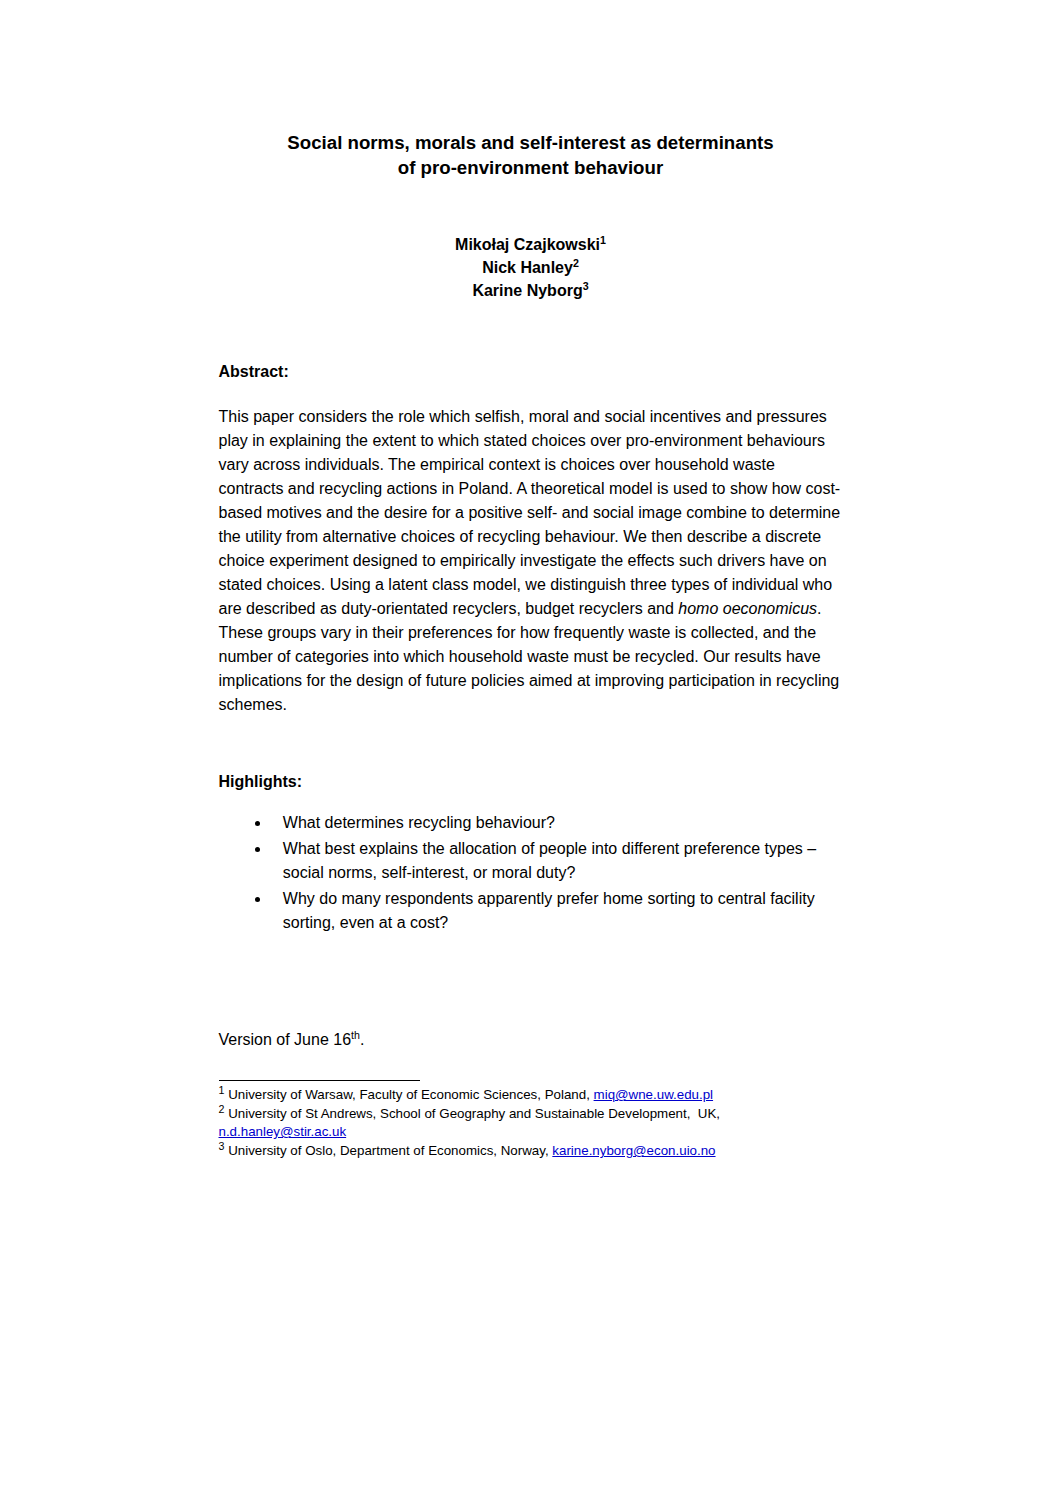Social norms, morals and self-interest as determinants
of pro-environment behaviour
Mikołaj Czajkowski1
Nick Hanley2
Karine Nyborg3
Abstract:
This paper considers the role which selfish, moral and social incentives and pressures play in explaining the extent to which stated choices over pro-environment behaviours vary across individuals. The empirical context is choices over household waste contracts and recycling actions in Poland. A theoretical model is used to show how cost-based motives and the desire for a positive self- and social image combine to determine the utility from alternative choices of recycling behaviour. We then describe a discrete choice experiment designed to empirically investigate the effects such drivers have on stated choices. Using a latent class model, we distinguish three types of individual who are described as duty-orientated recyclers, budget recyclers and homo oeconomicus. These groups vary in their preferences for how frequently waste is collected, and the number of categories into which household waste must be recycled. Our results have implications for the design of future policies aimed at improving participation in recycling schemes.
Highlights:
What determines recycling behaviour?
What best explains the allocation of people into different preference types – social norms, self-interest, or moral duty?
Why do many respondents apparently prefer home sorting to central facility sorting, even at a cost?
Version of June 16th.
1 University of Warsaw, Faculty of Economic Sciences, Poland, miq@wne.uw.edu.pl
2 University of St Andrews, School of Geography and Sustainable Development, UK, n.d.hanley@stir.ac.uk
3 University of Oslo, Department of Economics, Norway, karine.nyborg@econ.uio.no